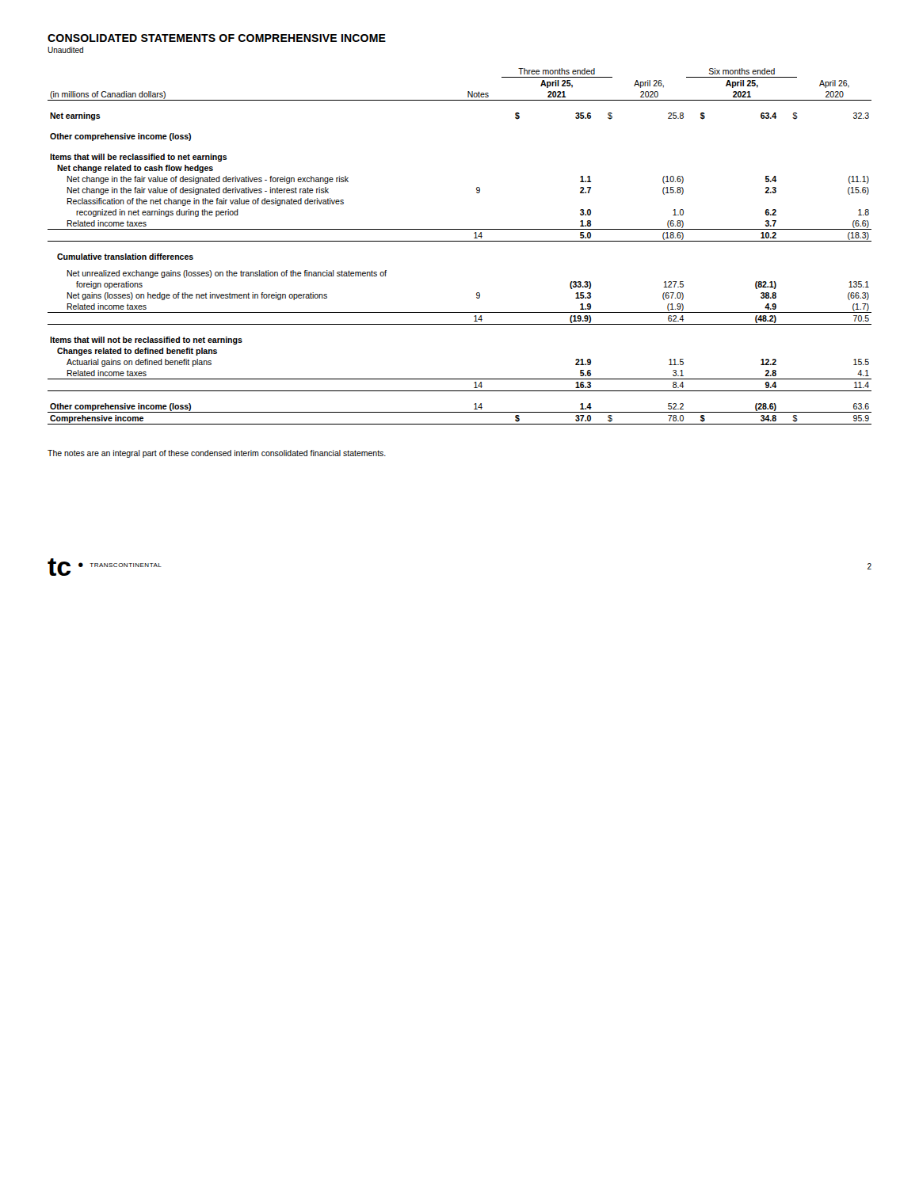CONSOLIDATED STATEMENTS OF COMPREHENSIVE INCOME
Unaudited
| | | Three months ended | | Six months ended | |
| | | | April 25, | | April 26, | | April 25, | | April 26, |
| (in millions of Canadian dollars) | Notes | | 2021 | | 2020 | | 2021 | | 2020 |
| Net earnings | | $ | 35.6 | $ | 25.8 | $ | 63.4 | $ | 32.3 |
| Other comprehensive income (loss) | |
| Items that will be reclassified to net earnings | |
| Net change related to cash flow hedges | |
| Net change in the fair value of designated derivatives - foreign exchange risk | | | 1.1 | | (10.6) | | 5.4 | | (11.1) |
| Net change in the fair value of designated derivatives - interest rate risk | 9 | | 2.7 | | (15.8) | | 2.3 | | (15.6) |
| Reclassification of the net change in the fair value of designated derivatives | |
| recognized in net earnings during the period | | | 3.0 | | 1.0 | | 6.2 | | 1.8 |
| Related income taxes | | | 1.8 | | (6.8) | | 3.7 | | (6.6) |
| | 14 | | 5.0 | | (18.6) | | 10.2 | | (18.3) |
| Cumulative translation differences | |
| Net unrealized exchange gains (losses) on the translation of the financial statements of | |
| foreign operations | | | (33.3) | | 127.5 | | (82.1) | | 135.1 |
| Net gains (losses) on hedge of the net investment in foreign operations | 9 | | 15.3 | | (67.0) | | 38.8 | | (66.3) |
| Related income taxes | | | 1.9 | | (1.9) | | 4.9 | | (1.7) |
| | 14 | | (19.9) | | 62.4 | | (48.2) | | 70.5 |
| Items that will not be reclassified to net earnings | |
| Changes related to defined benefit plans | |
| Actuarial gains on defined benefit plans | | | 21.9 | | 11.5 | | 12.2 | | 15.5 |
| Related income taxes | | | 5.6 | | 3.1 | | 2.8 | | 4.1 |
| | 14 | | 16.3 | | 8.4 | | 9.4 | | 11.4 |
| Other comprehensive income (loss) | 14 | | 1.4 | | 52.2 | | (28.6) | | 63.6 |
| Comprehensive income | | $ | 37.0 | $ | 78.0 | $ | 34.8 | $ | 95.9 |
The notes are an integral part of these condensed interim consolidated financial statements.
tc • TRANSCONTINENTAL
2